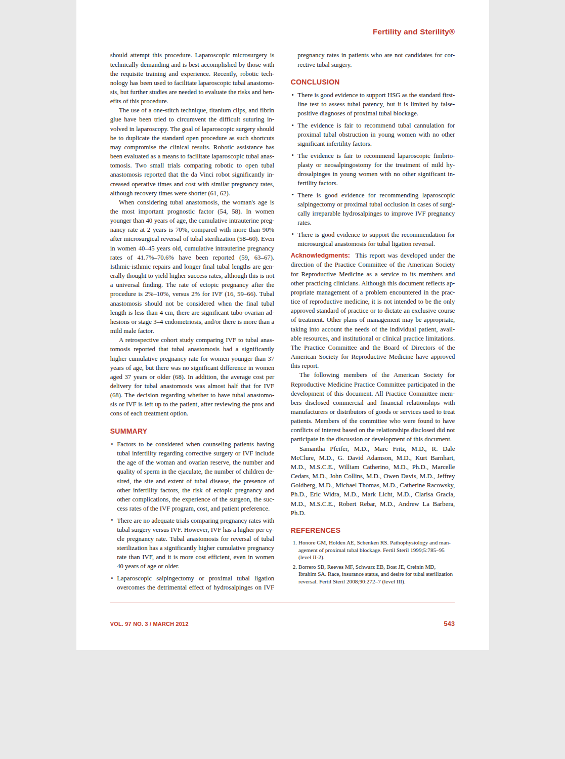Fertility and Sterility®
should attempt this procedure. Laparoscopic microsurgery is technically demanding and is best accomplished by those with the requisite training and experience. Recently, robotic technology has been used to facilitate laparoscopic tubal anastomosis, but further studies are needed to evaluate the risks and benefits of this procedure.
The use of a one-stitch technique, titanium clips, and fibrin glue have been tried to circumvent the difficult suturing involved in laparoscopy. The goal of laparoscopic surgery should be to duplicate the standard open procedure as such shortcuts may compromise the clinical results. Robotic assistance has been evaluated as a means to facilitate laparoscopic tubal anastomosis. Two small trials comparing robotic to open tubal anastomosis reported that the da Vinci robot significantly increased operative times and cost with similar pregnancy rates, although recovery times were shorter (61, 62).
When considering tubal anastomosis, the woman's age is the most important prognostic factor (54, 58). In women younger than 40 years of age, the cumulative intrauterine pregnancy rate at 2 years is 70%, compared with more than 90% after microsurgical reversal of tubal sterilization (58–60). Even in women 40–45 years old, cumulative intrauterine pregnancy rates of 41.7%–70.6% have been reported (59, 63–67). Isthmic-isthmic repairs and longer final tubal lengths are generally thought to yield higher success rates, although this is not a universal finding. The rate of ectopic pregnancy after the procedure is 2%–10%, versus 2% for IVF (16, 59–66). Tubal anastomosis should not be considered when the final tubal length is less than 4 cm, there are significant tubo-ovarian adhesions or stage 3–4 endometriosis, and/or there is more than a mild male factor.
A retrospective cohort study comparing IVF to tubal anastomosis reported that tubal anastomosis had a significantly higher cumulative pregnancy rate for women younger than 37 years of age, but there was no significant difference in women aged 37 years or older (68). In addition, the average cost per delivery for tubal anastomosis was almost half that for IVF (68). The decision regarding whether to have tubal anastomosis or IVF is left up to the patient, after reviewing the pros and cons of each treatment option.
SUMMARY
Factors to be considered when counseling patients having tubal infertility regarding corrective surgery or IVF include the age of the woman and ovarian reserve, the number and quality of sperm in the ejaculate, the number of children desired, the site and extent of tubal disease, the presence of other infertility factors, the risk of ectopic pregnancy and other complications, the experience of the surgeon, the success rates of the IVF program, cost, and patient preference.
There are no adequate trials comparing pregnancy rates with tubal surgery versus IVF. However, IVF has a higher per cycle pregnancy rate. Tubal anastomosis for reversal of tubal sterilization has a significantly higher cumulative pregnancy rate than IVF, and it is more cost efficient, even in women 40 years of age or older.
Laparoscopic salpingectomy or proximal tubal ligation overcomes the detrimental effect of hydrosalpinges on IVF pregnancy rates in patients who are not candidates for corrective tubal surgery.
CONCLUSION
There is good evidence to support HSG as the standard first-line test to assess tubal patency, but it is limited by false-positive diagnoses of proximal tubal blockage.
The evidence is fair to recommend tubal cannulation for proximal tubal obstruction in young women with no other significant infertility factors.
The evidence is fair to recommend laparoscopic fimbrioplasty or neosalpingostomy for the treatment of mild hydrosalpinges in young women with no other significant infertility factors.
There is good evidence for recommending laparoscopic salpingectomy or proximal tubal occlusion in cases of surgically irreparable hydrosalpinges to improve IVF pregnancy rates.
There is good evidence to support the recommendation for microsurgical anastomosis for tubal ligation reversal.
Acknowledgments: This report was developed under the direction of the Practice Committee of the American Society for Reproductive Medicine as a service to its members and other practicing clinicians. Although this document reflects appropriate management of a problem encountered in the practice of reproductive medicine, it is not intended to be the only approved standard of practice or to dictate an exclusive course of treatment. Other plans of management may be appropriate, taking into account the needs of the individual patient, available resources, and institutional or clinical practice limitations. The Practice Committee and the Board of Directors of the American Society for Reproductive Medicine have approved this report.
The following members of the American Society for Reproductive Medicine Practice Committee participated in the development of this document. All Practice Committee members disclosed commercial and financial relationships with manufacturers or distributors of goods or services used to treat patients. Members of the committee who were found to have conflicts of interest based on the relationships disclosed did not participate in the discussion or development of this document.
Samantha Pfeifer, M.D., Marc Fritz, M.D., R. Dale McClure, M.D., G. David Adamson, M.D., Kurt Barnhart, M.D., M.S.C.E., William Catherino, M.D., Ph.D., Marcelle Cedars, M.D., John Collins, M.D., Owen Davis, M.D., Jeffrey Goldberg, M.D., Michael Thomas, M.D., Catherine Racowsky, Ph.D., Eric Widra, M.D., Mark Licht, M.D., Clarisa Gracia, M.D., M.S.C.E., Robert Rebar, M.D., Andrew La Barbera, Ph.D.
REFERENCES
Honore GM, Holden AE, Schenken RS. Pathophysiology and management of proximal tubal blockage. Fertil Steril 1999;5:785–95 (level II-2).
Borrero SB, Reeves MF, Schwarz EB, Bost JE, Creinin MD, Ibrahim SA. Race, insurance status, and desire for tubal sterilization reversal. Fertil Steril 2008;90:272–7 (level III).
VOL. 97 NO. 3 / MARCH 2012 543